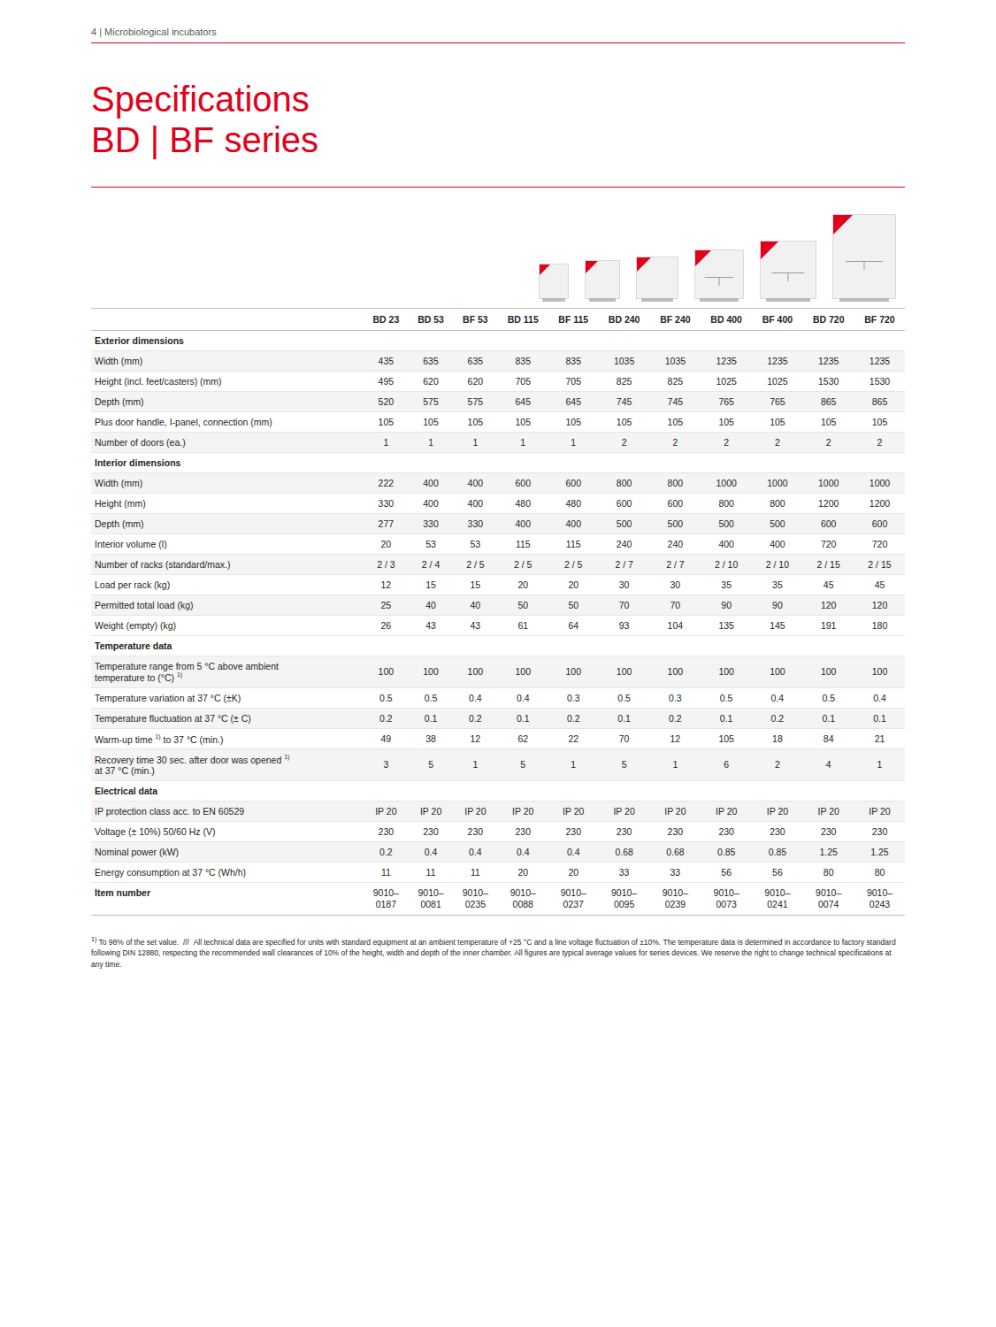4 | Microbiological incubators
Specifications
BD | BF series
| | BD 23 | BD 53 | BF 53 | BD 115 | BF 115 | BD 240 | BF 240 | BD 400 | BF 400 | BD 720 | BF 720 |
| --- | --- | --- | --- | --- | --- | --- | --- | --- | --- | --- | --- |
| Exterior dimensions | | | | | | | | | | | |
| Width (mm) | 435 | 635 | 635 | 835 | 835 | 1035 | 1035 | 1235 | 1235 | 1235 | 1235 |
| Height (incl. feet/casters) (mm) | 495 | 620 | 620 | 705 | 705 | 825 | 825 | 1025 | 1025 | 1530 | 1530 |
| Depth (mm) | 520 | 575 | 575 | 645 | 645 | 745 | 745 | 765 | 765 | 865 | 865 |
| Plus door handle, I-panel, connection (mm) | 105 | 105 | 105 | 105 | 105 | 105 | 105 | 105 | 105 | 105 | 105 |
| Number of doors (ea.) | 1 | 1 | 1 | 1 | 1 | 2 | 2 | 2 | 2 | 2 | 2 |
| Interior dimensions | | | | | | | | | | | |
| Width (mm) | 222 | 400 | 400 | 600 | 600 | 800 | 800 | 1000 | 1000 | 1000 | 1000 |
| Height (mm) | 330 | 400 | 400 | 480 | 480 | 600 | 600 | 800 | 800 | 1200 | 1200 |
| Depth (mm) | 277 | 330 | 330 | 400 | 400 | 500 | 500 | 500 | 500 | 600 | 600 |
| Interior volume (l) | 20 | 53 | 53 | 115 | 115 | 240 | 240 | 400 | 400 | 720 | 720 |
| Number of racks (standard/max.) | 2 / 3 | 2 / 4 | 2 / 5 | 2 / 5 | 2 / 5 | 2 / 7 | 2 / 7 | 2 / 10 | 2 / 10 | 2 / 15 | 2 / 15 |
| Load per rack (kg) | 12 | 15 | 15 | 20 | 20 | 30 | 30 | 35 | 35 | 45 | 45 |
| Permitted total load (kg) | 25 | 40 | 40 | 50 | 50 | 70 | 70 | 90 | 90 | 120 | 120 |
| Weight (empty) (kg) | 26 | 43 | 43 | 61 | 64 | 93 | 104 | 135 | 145 | 191 | 180 |
| Temperature data | | | | | | | | | | | |
| Temperature range from 5 °C above ambient temperature to (°C) 1) | 100 | 100 | 100 | 100 | 100 | 100 | 100 | 100 | 100 | 100 | 100 |
| Temperature variation at 37 °C (±K) | 0.5 | 0.5 | 0.4 | 0.4 | 0.3 | 0.5 | 0.3 | 0.5 | 0.4 | 0.5 | 0.4 |
| Temperature fluctuation at 37 °C (± C) | 0.2 | 0.1 | 0.2 | 0.1 | 0.2 | 0.1 | 0.2 | 0.1 | 0.2 | 0.1 | 0.1 |
| Warm-up time 1) to 37 °C (min.) | 49 | 38 | 12 | 62 | 22 | 70 | 12 | 105 | 18 | 84 | 21 |
| Recovery time 30 sec. after door was opened 1) at 37 °C (min.) | 3 | 5 | 1 | 5 | 1 | 5 | 1 | 6 | 2 | 4 | 1 |
| Electrical data | | | | | | | | | | | |
| IP protection class acc. to EN 60529 | IP 20 | IP 20 | IP 20 | IP 20 | IP 20 | IP 20 | IP 20 | IP 20 | IP 20 | IP 20 | IP 20 |
| Voltage (± 10%) 50/60 Hz (V) | 230 | 230 | 230 | 230 | 230 | 230 | 230 | 230 | 230 | 230 | 230 |
| Nominal power (kW) | 0.2 | 0.4 | 0.4 | 0.4 | 0.4 | 0.68 | 0.68 | 0.85 | 0.85 | 1.25 | 1.25 |
| Energy consumption at 37 °C (Wh/h) | 11 | 11 | 11 | 20 | 20 | 33 | 33 | 56 | 56 | 80 | 80 |
| Item number | 9010– 0187 | 9010– 0081 | 9010– 0235 | 9010– 0088 | 9010– 0237 | 9010– 0095 | 9010– 0239 | 9010– 0073 | 9010– 0241 | 9010– 0074 | 9010– 0243 |
1) To 98% of the set value. /// All technical data are specified for units with standard equipment at an ambient temperature of +25 °C and a line voltage fluctuation of ±10%. The temperature data is determined in accordance to factory standard following DIN 12880, respecting the recommended wall clearances of 10% of the height, width and depth of the inner chamber. All figures are typical average values for series devices. We reserve the right to change technical specifications at any time.